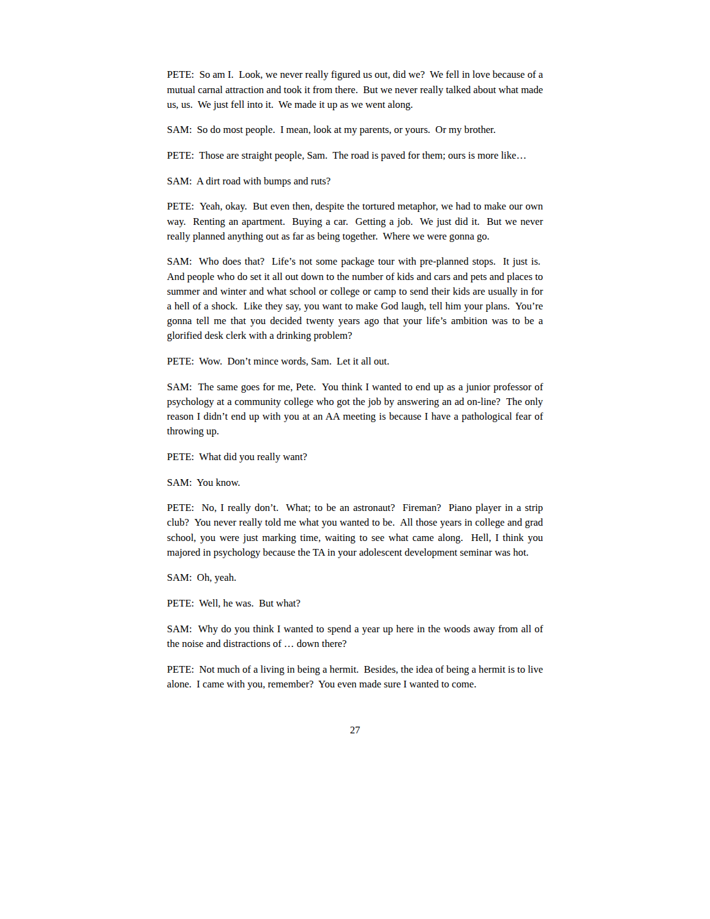PETE: So am I. Look, we never really figured us out, did we? We fell in love because of a mutual carnal attraction and took it from there. But we never really talked about what made us, us. We just fell into it. We made it up as we went along.
SAM: So do most people. I mean, look at my parents, or yours. Or my brother.
PETE: Those are straight people, Sam. The road is paved for them; ours is more like…
SAM: A dirt road with bumps and ruts?
PETE: Yeah, okay. But even then, despite the tortured metaphor, we had to make our own way. Renting an apartment. Buying a car. Getting a job. We just did it. But we never really planned anything out as far as being together. Where we were gonna go.
SAM: Who does that? Life’s not some package tour with pre-planned stops. It just is. And people who do set it all out down to the number of kids and cars and pets and places to summer and winter and what school or college or camp to send their kids are usually in for a hell of a shock. Like they say, you want to make God laugh, tell him your plans. You’re gonna tell me that you decided twenty years ago that your life’s ambition was to be a glorified desk clerk with a drinking problem?
PETE: Wow. Don’t mince words, Sam. Let it all out.
SAM: The same goes for me, Pete. You think I wanted to end up as a junior professor of psychology at a community college who got the job by answering an ad on-line? The only reason I didn’t end up with you at an AA meeting is because I have a pathological fear of throwing up.
PETE: What did you really want?
SAM: You know.
PETE: No, I really don’t. What; to be an astronaut? Fireman? Piano player in a strip club? You never really told me what you wanted to be. All those years in college and grad school, you were just marking time, waiting to see what came along. Hell, I think you majored in psychology because the TA in your adolescent development seminar was hot.
SAM: Oh, yeah.
PETE: Well, he was. But what?
SAM: Why do you think I wanted to spend a year up here in the woods away from all of the noise and distractions of … down there?
PETE: Not much of a living in being a hermit. Besides, the idea of being a hermit is to live alone. I came with you, remember? You even made sure I wanted to come.
27